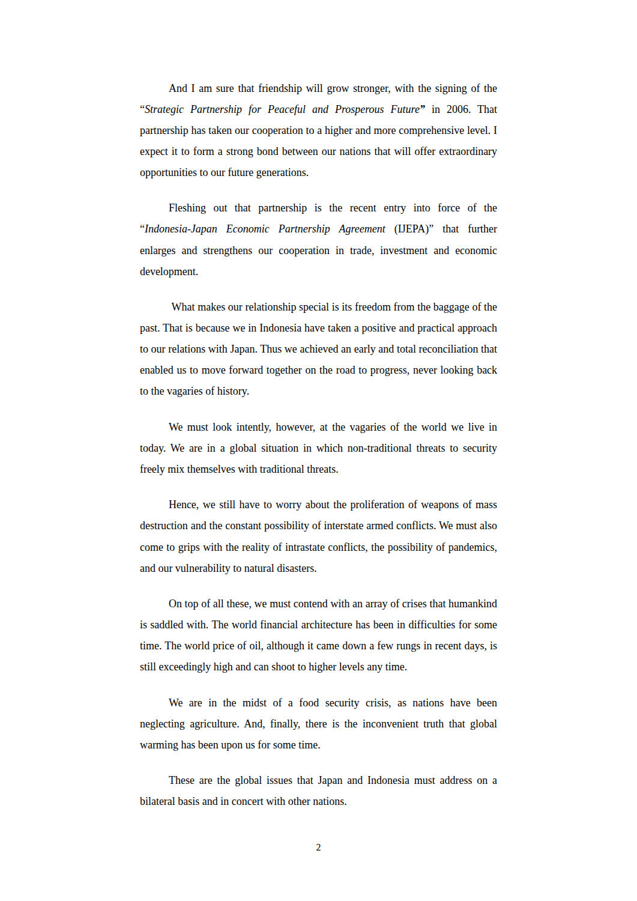And I am sure that friendship will grow stronger, with the signing of the “Strategic Partnership for Peaceful and Prosperous Future” in 2006. That partnership has taken our cooperation to a higher and more comprehensive level. I expect it to form a strong bond between our nations that will offer extraordinary opportunities to our future generations.
Fleshing out that partnership is the recent entry into force of the “Indonesia-Japan Economic Partnership Agreement (IJEPA)” that further enlarges and strengthens our cooperation in trade, investment and economic development.
What makes our relationship special is its freedom from the baggage of the past. That is because we in Indonesia have taken a positive and practical approach to our relations with Japan. Thus we achieved an early and total reconciliation that enabled us to move forward together on the road to progress, never looking back to the vagaries of history.
We must look intently, however, at the vagaries of the world we live in today. We are in a global situation in which non-traditional threats to security freely mix themselves with traditional threats.
Hence, we still have to worry about the proliferation of weapons of mass destruction and the constant possibility of interstate armed conflicts. We must also come to grips with the reality of intrastate conflicts, the possibility of pandemics, and our vulnerability to natural disasters.
On top of all these, we must contend with an array of crises that humankind is saddled with. The world financial architecture has been in difficulties for some time. The world price of oil, although it came down a few rungs in recent days, is still exceedingly high and can shoot to higher levels any time.
We are in the midst of a food security crisis, as nations have been neglecting agriculture. And, finally, there is the inconvenient truth that global warming has been upon us for some time.
These are the global issues that Japan and Indonesia must address on a bilateral basis and in concert with other nations.
2